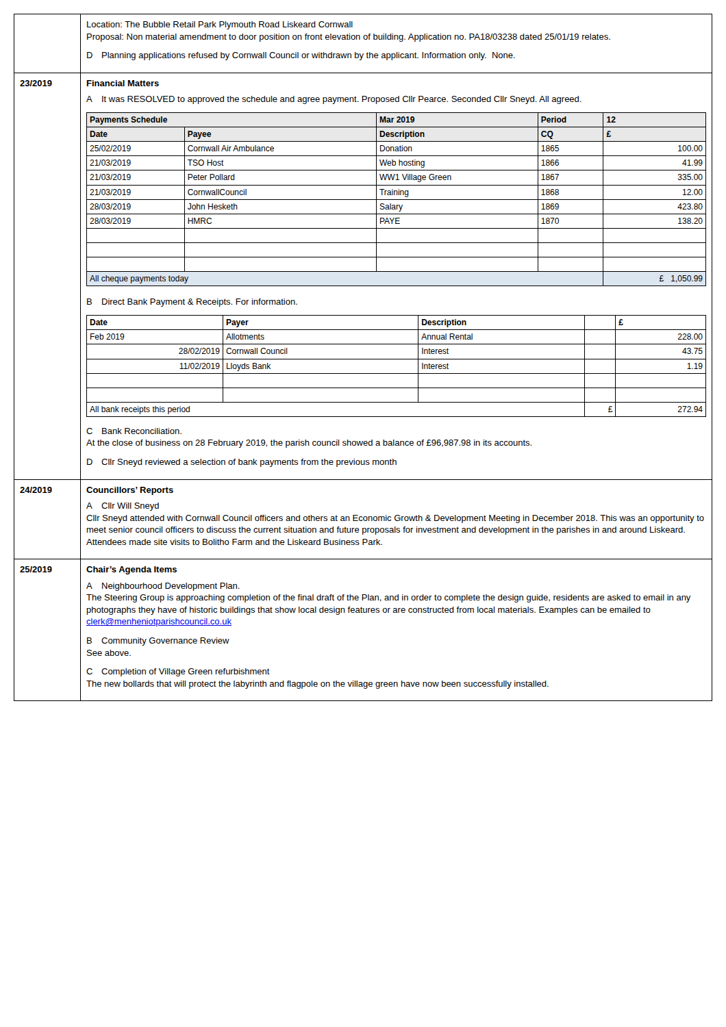| | Location: The Bubble Retail Park Plymouth Road Liskeard Cornwall Proposal: Non material amendment to door position on front elevation of building. Application no. PA18/03238 dated 25/01/19 relates. D Planning applications refused by Cornwall Council or withdrawn by the applicant. Information only. None. |
| 23/2019 | Financial Matters A It was RESOLVED to approved the schedule and agree payment. Proposed Cllr Pearce. Seconded Cllr Sneyd. All agreed. / Payments Schedule / Mar 2019 / Period / 12 / / --- / --- / --- / --- / / Date / Payee / Description / CQ / £ / / 25/02/2019 / Cornwall Air Ambulance / Donation / 1865 / 100.00 / / 21/03/2019 / TSO Host / Web hosting / 1866 / 41.99 / / 21/03/2019 / Peter Pollard / WW1 Village Green / 1867 / 335.00 / / 21/03/2019 / CornwallCouncil / Training / 1868 / 12.00 / / 28/03/2019 / John Hesketh / Salary / 1869 / 423.80 / / 28/03/2019 / HMRC / PAYE / 1870 / 138.20 / / All cheque payments today / £ 1,050.99 / B Direct Bank Payment & Receipts. For information. / Date / Payer / Description / / £ / / --- / --- / --- / --- / --- / / Feb 2019 / Allotments / Annual Rental / / 228.00 / / 28/02/2019 / Cornwall Council / Interest / / 43.75 / / 11/02/2019 / Lloyds Bank / Interest / / 1.19 / / All bank receipts this period / £ / 272.94 / C Bank Reconciliation. At the close of business on 28 February 2019, the parish council showed a balance of £96,987.98 in its accounts. D Cllr Sneyd reviewed a selection of bank payments from the previous month |
| 24/2019 | Councillors’ Reports A Cllr Will Sneyd Cllr Sneyd attended with Cornwall Council officers and others at an Economic Growth & Development Meeting in December 2018. This was an opportunity to meet senior council officers to discuss the current situation and future proposals for investment and development in the parishes in and around Liskeard. Attendees made site visits to Bolitho Farm and the Liskeard Business Park. |
| 25/2019 | Chair’s Agenda Items A Neighbourhood Development Plan. The Steering Group is approaching completion of the final draft of the Plan, and in order to complete the design guide, residents are asked to email in any photographs they have of historic buildings that show local design features or are constructed from local materials. Examples can be emailed to clerk@menheniotparishcouncil.co.uk B Community Governance Review See above. C Completion of Village Green refurbishment The new bollards that will protect the labyrinth and flagpole on the village green have now been successfully installed. |